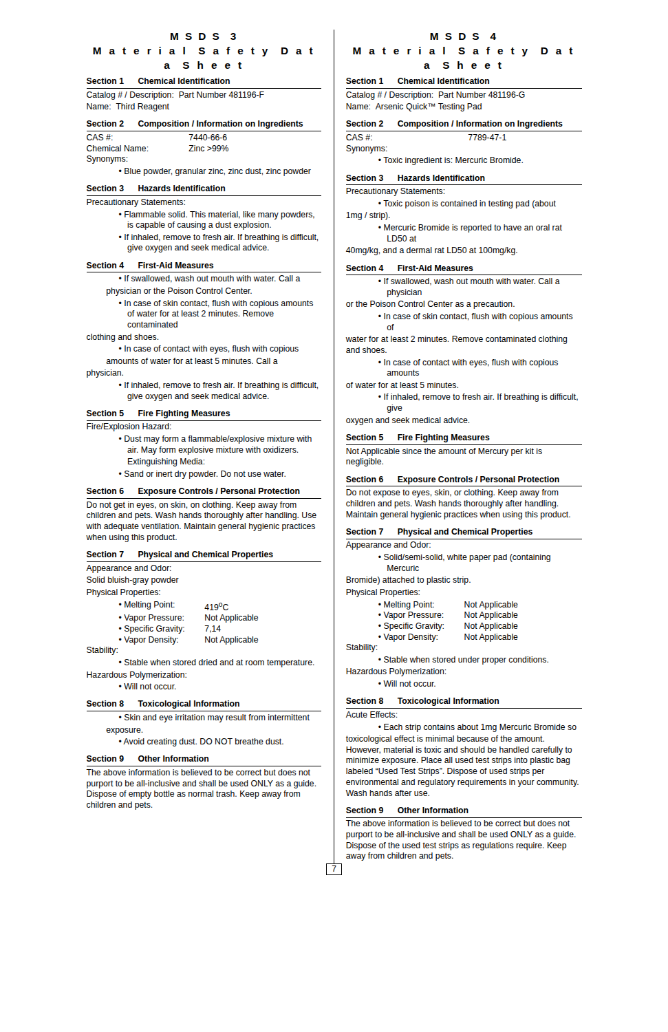M S D S 3 M a t e r i a l S a f e t y D a t a S h e e t
Section 1 Chemical Identification
Catalog # / Description: Part Number 481196-F
Name: Third Reagent
Section 2 Composition / Information on Ingredients
CAS #:
7440-66-6
Chemical Name:
Zinc >99%
Synonyms:
• Blue powder, granular zinc, zinc dust, zinc powder
Section 3 Hazards Identification
Precautionary Statements:
• Flammable solid. This material, like many powders, is capable of causing a dust explosion.
• If inhaled, remove to fresh air. If breathing is difficult, give oxygen and seek medical advice.
Section 4 First-Aid Measures
• If swallowed, wash out mouth with water. Call a
physician or the Poison Control Center.
• In case of skin contact, flush with copious amounts of water for at least 2 minutes. Remove contaminated
clothing and shoes.
• In case of contact with eyes, flush with copious
amounts of water for at least 5 minutes. Call a
physician.
• If inhaled, remove to fresh air. If breathing is difficult, give oxygen and seek medical advice.
Section 5 Fire Fighting Measures
Fire/Explosion Hazard:
• Dust may form a flammable/explosive mixture with air. May form explosive mixture with oxidizers.
Extinguishing Media:
• Sand or inert dry powder. Do not use water.
Section 6 Exposure Controls / Personal Protection
Do not get in eyes, on skin, on clothing. Keep away from children and pets. Wash hands thoroughly after handling. Use with adequate ventilation. Maintain general hygienic practices when using this product.
Section 7 Physical and Chemical Properties
Appearance and Odor:
Solid bluish-gray powder
Physical Properties:
• Melting Point: 419oC
• Vapor Pressure: Not Applicable
• Specific Gravity: 7,14
• Vapor Density: Not Applicable
Stability:
• Stable when stored dried and at room temperature.
Hazardous Polymerization:
• Will not occur.
Section 8 Toxicological Information
• Skin and eye irritation may result from intermittent
exposure.
• Avoid creating dust. DO NOT breathe dust.
Section 9 Other Information
The above information is believed to be correct but does not purport to be all-inclusive and shall be used ONLY as a guide. Dispose of empty bottle as normal trash. Keep away from children and pets.
M S D S 4 M a t e r i a l S a f e t y D a t a S h e e t
Section 1 Chemical Identification
Catalog # / Description: Part Number 481196-G
Name: Arsenic Quick™ Testing Pad
Section 2 Composition / Information on Ingredients
CAS #:
7789-47-1
Synonyms:
• Toxic ingredient is: Mercuric Bromide.
Section 3 Hazards Identification
Precautionary Statements:
• Toxic poison is contained in testing pad (about
1mg / strip).
• Mercuric Bromide is reported to have an oral rat LD50 at
40mg/kg, and a dermal rat LD50 at 100mg/kg.
Section 4 First-Aid Measures
• If swallowed, wash out mouth with water. Call a physician
or the Poison Control Center as a precaution.
• In case of skin contact, flush with copious amounts of
water for at least 2 minutes. Remove contaminated clothing and shoes.
• In case of contact with eyes, flush with copious amounts
of water for at least 5 minutes.
• If inhaled, remove to fresh air. If breathing is difficult, give
oxygen and seek medical advice.
Section 5 Fire Fighting Measures
Not Applicable since the amount of Mercury per kit is negligible.
Section 6 Exposure Controls / Personal Protection
Do not expose to eyes, skin, or clothing. Keep away from children and pets. Wash hands thoroughly after handling. Maintain general hygienic practices when using this product.
Section 7 Physical and Chemical Properties
Appearance and Odor:
• Solid/semi-solid, white paper pad (containing Mercuric
Bromide) attached to plastic strip.
Physical Properties:
• Melting Point: Not Applicable
• Vapor Pressure: Not Applicable
• Specific Gravity: Not Applicable
• Vapor Density: Not Applicable
Stability:
• Stable when stored under proper conditions.
Hazardous Polymerization:
• Will not occur.
Section 8 Toxicological Information
Acute Effects:
• Each strip contains about 1mg Mercuric Bromide so
toxicological effect is minimal because of the amount. However, material is toxic and should be handled carefully to minimize exposure. Place all used test strips into plastic bag labeled “Used Test Strips”. Dispose of used strips per environmental and regulatory requirements in your community. Wash hands after use.
Section 9 Other Information
The above information is believed to be correct but does not purport to be all-inclusive and shall be used ONLY as a guide. Dispose of the used test strips as regulations require. Keep away from children and pets.
7